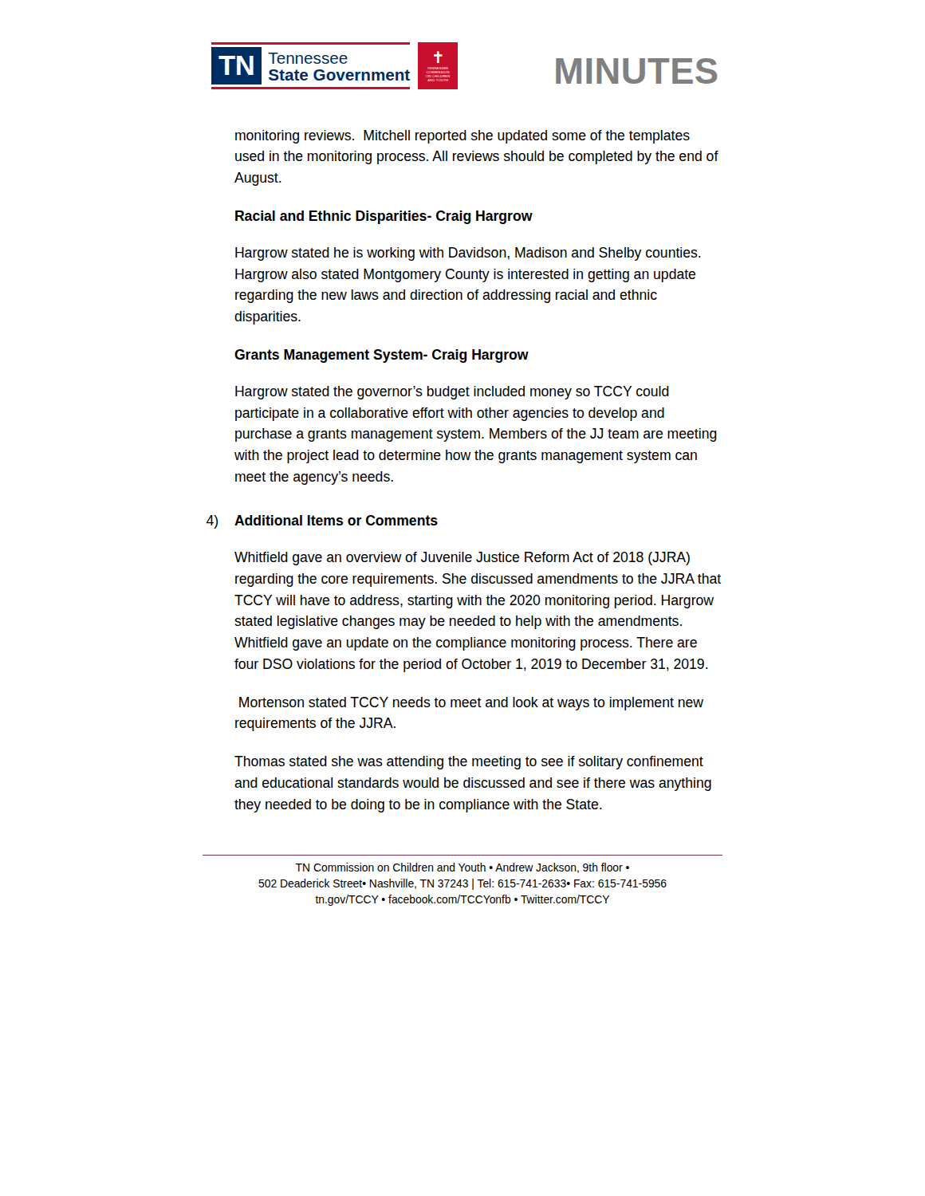TN
Tennessee
State Government
✝
TENNESSEE
COMMISSION
ON CHILDREN
AND YOUTH
MINUTES
monitoring reviews. Mitchell reported she updated some of the templates used in the monitoring process. All reviews should be completed by the end of August.
Racial and Ethnic Disparities- Craig Hargrow
Hargrow stated he is working with Davidson, Madison and Shelby counties. Hargrow also stated Montgomery County is interested in getting an update regarding the new laws and direction of addressing racial and ethnic disparities.
Grants Management System- Craig Hargrow
Hargrow stated the governor’s budget included money so TCCY could participate in a collaborative effort with other agencies to develop and purchase a grants management system. Members of the JJ team are meeting with the project lead to determine how the grants management system can meet the agency’s needs.
4)
Additional Items or Comments
Whitfield gave an overview of Juvenile Justice Reform Act of 2018 (JJRA) regarding the core requirements. She discussed amendments to the JJRA that TCCY will have to address, starting with the 2020 monitoring period. Hargrow stated legislative changes may be needed to help with the amendments. Whitfield gave an update on the compliance monitoring process. There are four DSO violations for the period of October 1, 2019 to December 31, 2019.
Mortenson stated TCCY needs to meet and look at ways to implement new requirements of the JJRA.
Thomas stated she was attending the meeting to see if solitary confinement and educational standards would be discussed and see if there was anything they needed to be doing to be in compliance with the State.
TN Commission on Children and Youth • Andrew Jackson, 9th floor •
502 Deaderick Street• Nashville, TN 37243 | Tel: 615-741-2633• Fax: 615-741-5956
tn.gov/TCCY • facebook.com/TCCYonfb • Twitter.com/TCCY